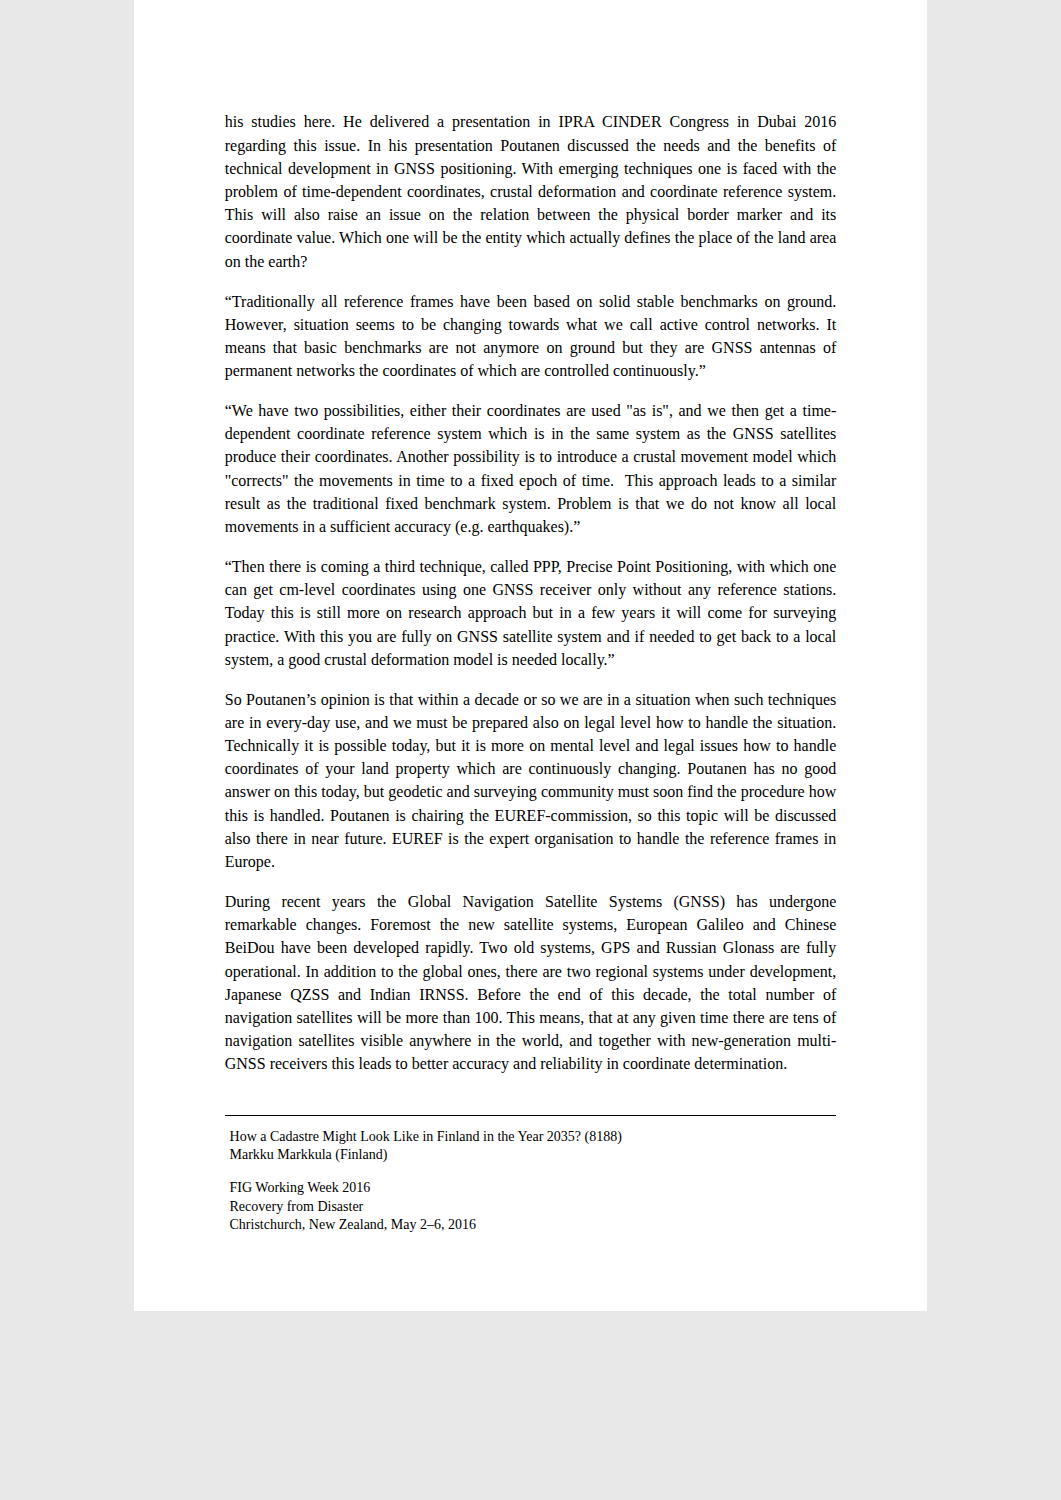his studies here. He delivered a presentation in IPRA CINDER Congress in Dubai 2016 regarding this issue. In his presentation Poutanen discussed the needs and the benefits of technical development in GNSS positioning. With emerging techniques one is faced with the problem of time-dependent coordinates, crustal deformation and coordinate reference system. This will also raise an issue on the relation between the physical border marker and its coordinate value. Which one will be the entity which actually defines the place of the land area on the earth?
“Traditionally all reference frames have been based on solid stable benchmarks on ground. However, situation seems to be changing towards what we call active control networks. It means that basic benchmarks are not anymore on ground but they are GNSS antennas of permanent networks the coordinates of which are controlled continuously.”
“We have two possibilities, either their coordinates are used "as is", and we then get a time-dependent coordinate reference system which is in the same system as the GNSS satellites produce their coordinates. Another possibility is to introduce a crustal movement model which "corrects" the movements in time to a fixed epoch of time. This approach leads to a similar result as the traditional fixed benchmark system. Problem is that we do not know all local movements in a sufficient accuracy (e.g. earthquakes).”
“Then there is coming a third technique, called PPP, Precise Point Positioning, with which one can get cm-level coordinates using one GNSS receiver only without any reference stations. Today this is still more on research approach but in a few years it will come for surveying practice. With this you are fully on GNSS satellite system and if needed to get back to a local system, a good crustal deformation model is needed locally.”
So Poutanen’s opinion is that within a decade or so we are in a situation when such techniques are in every-day use, and we must be prepared also on legal level how to handle the situation. Technically it is possible today, but it is more on mental level and legal issues how to handle coordinates of your land property which are continuously changing. Poutanen has no good answer on this today, but geodetic and surveying community must soon find the procedure how this is handled. Poutanen is chairing the EUREF-commission, so this topic will be discussed also there in near future. EUREF is the expert organisation to handle the reference frames in Europe.
During recent years the Global Navigation Satellite Systems (GNSS) has undergone remarkable changes. Foremost the new satellite systems, European Galileo and Chinese BeiDou have been developed rapidly. Two old systems, GPS and Russian Glonass are fully operational. In addition to the global ones, there are two regional systems under development, Japanese QZSS and Indian IRNSS. Before the end of this decade, the total number of navigation satellites will be more than 100. This means, that at any given time there are tens of navigation satellites visible anywhere in the world, and together with new-generation multi-GNSS receivers this leads to better accuracy and reliability in coordinate determination.
How a Cadastre Might Look Like in Finland in the Year 2035? (8188)
Markku Markkula (Finland)
FIG Working Week 2016
Recovery from Disaster
Christchurch, New Zealand, May 2–6, 2016